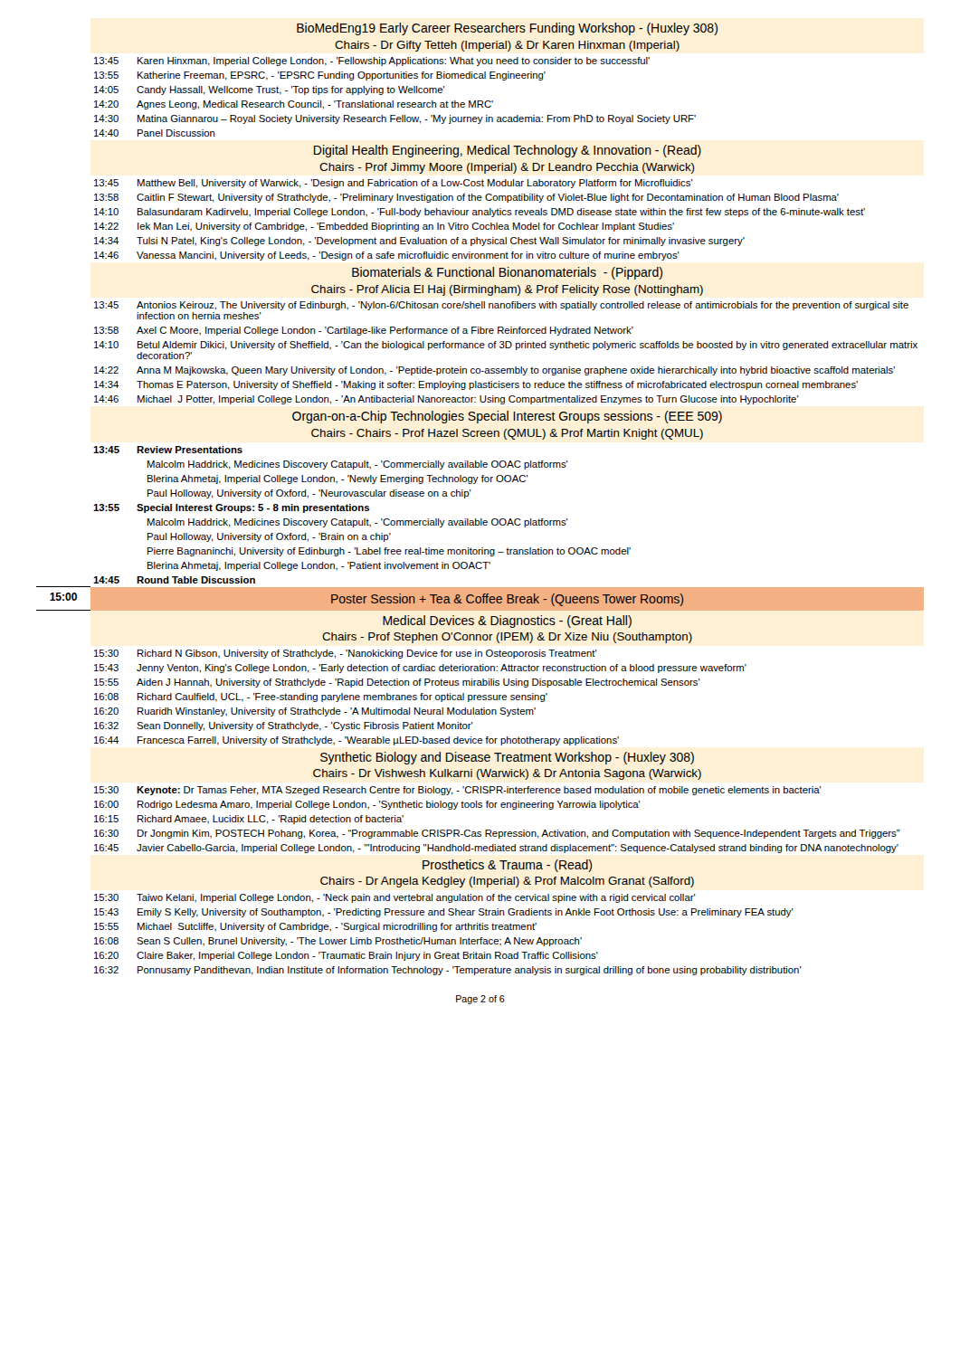| | BioMedEng19 Early Career Researchers Funding Workshop - (Huxley 308) Chairs - Dr Gifty Tetteh (Imperial) & Dr Karen Hinxman (Imperial) |
| | 13:45 | Karen Hinxman, Imperial College London, - 'Fellowship Applications: What you need to consider to be successful' |
| | 13:55 | Katherine Freeman, EPSRC, - 'EPSRC Funding Opportunities for Biomedical Engineering' |
| | 14:05 | Candy Hassall, Wellcome Trust, - 'Top tips for applying to Wellcome' |
| | 14:20 | Agnes Leong, Medical Research Council, - 'Translational research at the MRC' |
| | 14:30 | Matina Giannarou – Royal Society University Research Fellow, - 'My journey in academia: From PhD to Royal Society URF' |
| | 14:40 | Panel Discussion |
| | Digital Health Engineering, Medical Technology & Innovation - (Read) Chairs - Prof Jimmy Moore (Imperial) & Dr Leandro Pecchia (Warwick) |
| | 13:45 | Matthew Bell, University of Warwick, - 'Design and Fabrication of a Low-Cost Modular Laboratory Platform for Microfluidics' |
| | 13:58 | Caitlin F Stewart, University of Strathclyde, - 'Preliminary Investigation of the Compatibility of Violet-Blue light for Decontamination of Human Blood Plasma' |
| | 14:10 | Balasundaram Kadirvelu, Imperial College London, - 'Full-body behaviour analytics reveals DMD disease state within the first few steps of the 6-minute-walk test' |
| | 14:22 | Iek Man Lei, University of Cambridge, - 'Embedded Bioprinting an In Vitro Cochlea Model for Cochlear Implant Studies' |
| | 14:34 | Tulsi N Patel, King's College London, - 'Development and Evaluation of a physical Chest Wall Simulator for minimally invasive surgery' |
| | 14:46 | Vanessa Mancini, University of Leeds, - 'Design of a safe microfluidic environment for in vitro culture of murine embryos' |
| | Biomaterials & Functional Bionanomaterials - (Pippard) Chairs - Prof Alicia El Haj (Birmingham) & Prof Felicity Rose (Nottingham) |
| | 13:45 | Antonios Keirouz, The University of Edinburgh, - 'Nylon-6/Chitosan core/shell nanofibers with spatially controlled release of antimicrobials for the prevention of surgical site infection on hernia meshes' |
| | 13:58 | Axel C Moore, Imperial College London - 'Cartilage-like Performance of a Fibre Reinforced Hydrated Network' |
| | 14:10 | Betul Aldemir Dikici, University of Sheffield, - 'Can the biological performance of 3D printed synthetic polymeric scaffolds be boosted by in vitro generated extracellular matrix decoration?' |
| | 14:22 | Anna M Majkowska, Queen Mary University of London, - 'Peptide-protein co-assembly to organise graphene oxide hierarchically into hybrid bioactive scaffold materials' |
| | 14:34 | Thomas E Paterson, University of Sheffield - 'Making it softer: Employing plasticisers to reduce the stiffness of microfabricated electrospun corneal membranes' |
| | 14:46 | Michael J Potter, Imperial College London, - 'An Antibacterial Nanoreactor: Using Compartmentalized Enzymes to Turn Glucose into Hypochlorite' |
| | Organ-on-a-Chip Technologies Special Interest Groups sessions - (EEE 509) Chairs - Chairs - Prof Hazel Screen (QMUL) & Prof Martin Knight (QMUL) |
| | 13:45 | Review Presentations |
| | | Malcolm Haddrick, Medicines Discovery Catapult, - 'Commercially available OOAC platforms' |
| | | Blerina Ahmetaj, Imperial College London, - 'Newly Emerging Technology for OOAC' |
| | | Paul Holloway, University of Oxford, - 'Neurovascular disease on a chip' |
| | 13:55 | Special Interest Groups: 5 - 8 min presentations |
| | | Malcolm Haddrick, Medicines Discovery Catapult, - 'Commercially available OOAC platforms' |
| | | Paul Holloway, University of Oxford, - 'Brain on a chip' |
| | | Pierre Bagnaninchi, University of Edinburgh - 'Label free real-time monitoring – translation to OOAC model' |
| | | Blerina Ahmetaj, Imperial College London, - 'Patient involvement in OOACT' |
| | 14:45 | Round Table Discussion |
| 15:00 | Poster Session + Tea & Coffee Break - (Queens Tower Rooms) |
| | Medical Devices & Diagnostics - (Great Hall) Chairs - Prof Stephen O'Connor (IPEM) & Dr Xize Niu (Southampton) |
| | 15:30 | Richard N Gibson, University of Strathclyde, - 'Nanokicking Device for use in Osteoporosis Treatment' |
| | 15:43 | Jenny Venton, King's College London, - 'Early detection of cardiac deterioration: Attractor reconstruction of a blood pressure waveform' |
| | 15:55 | Aiden J Hannah, University of Strathclyde - 'Rapid Detection of Proteus mirabilis Using Disposable Electrochemical Sensors' |
| | 16:08 | Richard Caulfield, UCL, - 'Free-standing parylene membranes for optical pressure sensing' |
| | 16:20 | Ruaridh Winstanley, University of Strathclyde - 'A Multimodal Neural Modulation System' |
| | 16:32 | Sean Donnelly, University of Strathclyde, - 'Cystic Fibrosis Patient Monitor' |
| | 16:44 | Francesca Farrell, University of Strathclyde, - 'Wearable µLED-based device for phototherapy applications' |
| | Synthetic Biology and Disease Treatment Workshop - (Huxley 308) Chairs - Dr Vishwesh Kulkarni (Warwick) & Dr Antonia Sagona (Warwick) |
| | 15:30 | Keynote: Dr Tamas Feher, MTA Szeged Research Centre for Biology, - 'CRISPR-interference based modulation of mobile genetic elements in bacteria' |
| | 16:00 | Rodrigo Ledesma Amaro, Imperial College London, - 'Synthetic biology tools for engineering Yarrowia lipolytica' |
| | 16:15 | Richard Amaee, Lucidix LLC, - 'Rapid detection of bacteria' |
| | 16:30 | Dr Jongmin Kim, POSTECH Pohang, Korea, - “Programmable CRISPR-Cas Repression, Activation, and Computation with Sequence-Independent Targets and Triggers” |
| | 16:45 | Javier Cabello-Garcia, Imperial College London, - '"Introducing "Handhold-mediated strand displacement": Sequence-Catalysed strand binding for DNA nanotechnology' |
| | Prosthetics & Trauma - (Read) Chairs - Dr Angela Kedgley (Imperial) & Prof Malcolm Granat (Salford) |
| | 15:30 | Taiwo Kelani, Imperial College London, - 'Neck pain and vertebral angulation of the cervical spine with a rigid cervical collar' |
| | 15:43 | Emily S Kelly, University of Southampton, - 'Predicting Pressure and Shear Strain Gradients in Ankle Foot Orthosis Use: a Preliminary FEA study' |
| | 15:55 | Michael Sutcliffe, University of Cambridge, - 'Surgical microdrilling for arthritis treatment' |
| | 16:08 | Sean S Cullen, Brunel University, - 'The Lower Limb Prosthetic/Human Interface; A New Approach' |
| | 16:20 | Claire Baker, Imperial College London - 'Traumatic Brain Injury in Great Britain Road Traffic Collisions' |
| | 16:32 | Ponnusamy Pandithevan, Indian Institute of Information Technology - 'Temperature analysis in surgical drilling of bone using probability distribution' |
Page 2 of 6